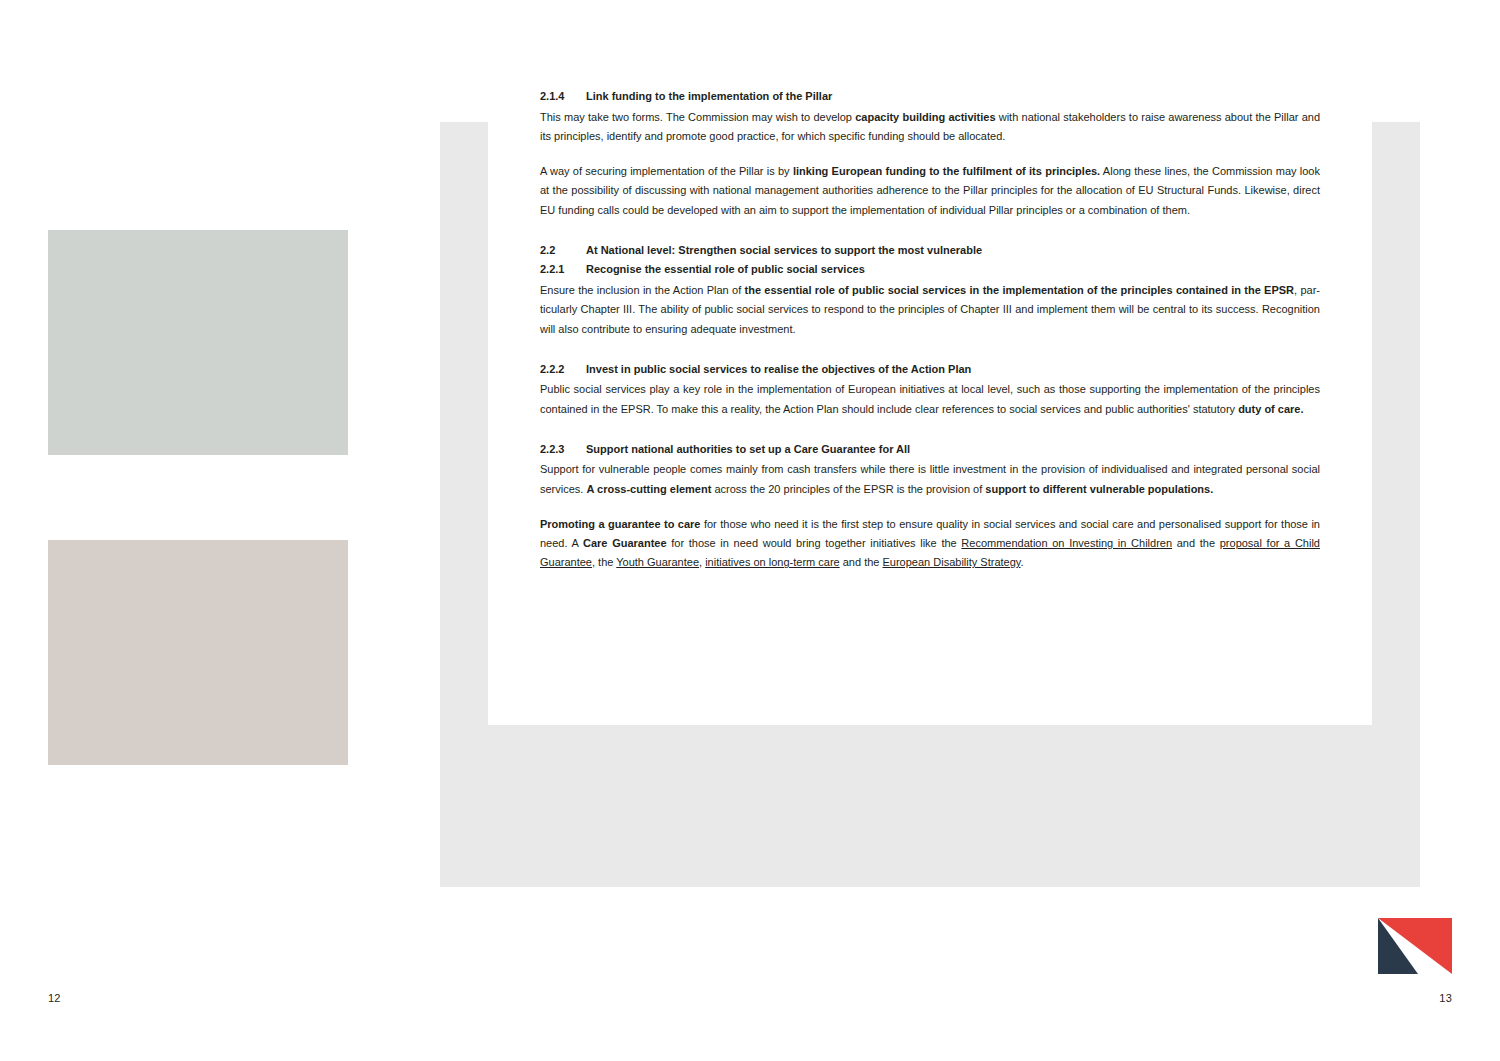12
2.1.4 Link funding to the implementation of the Pillar
This may take two forms. The Commission may wish to develop capacity building activities with national stakeholders to raise awareness about the Pillar and its principles, identify and promote good practice, for which specific funding should be allocated.
A way of securing implementation of the Pillar is by linking European funding to the fulfilment of its principles. Along these lines, the Commission may look at the possibility of discussing with national management authorities adherence to the Pillar principles for the allocation of EU Structural Funds. Likewise, direct EU funding calls could be developed with an aim to support the implementation of individual Pillar principles or a combination of them.
2.2 At National level: Strengthen social services to support the most vulnerable
2.2.1 Recognise the essential role of public social services
Ensure the inclusion in the Action Plan of the essential role of public social services in the implementation of the principles contained in the EPSR, particularly Chapter III. The ability of public social services to respond to the principles of Chapter III and implement them will be central to its success. Recognition will also contribute to ensuring adequate investment.
2.2.2 Invest in public social services to realise the objectives of the Action Plan
Public social services play a key role in the implementation of European initiatives at local level, such as those supporting the implementation of the principles contained in the EPSR. To make this a reality, the Action Plan should include clear references to social services and public authorities' statutory duty of care.
2.2.3 Support national authorities to set up a Care Guarantee for All
Support for vulnerable people comes mainly from cash transfers while there is little investment in the provision of individualised and integrated personal social services. A cross-cutting element across the 20 principles of the EPSR is the provision of support to different vulnerable populations.
Promoting a guarantee to care for those who need it is the first step to ensure quality in social services and social care and personalised support for those in need. A Care Guarantee for those in need would bring together initiatives like the Recommendation on Investing in Children and the proposal for a Child Guarantee, the Youth Guarantee, initiatives on long-term care and the European Disability Strategy.
13